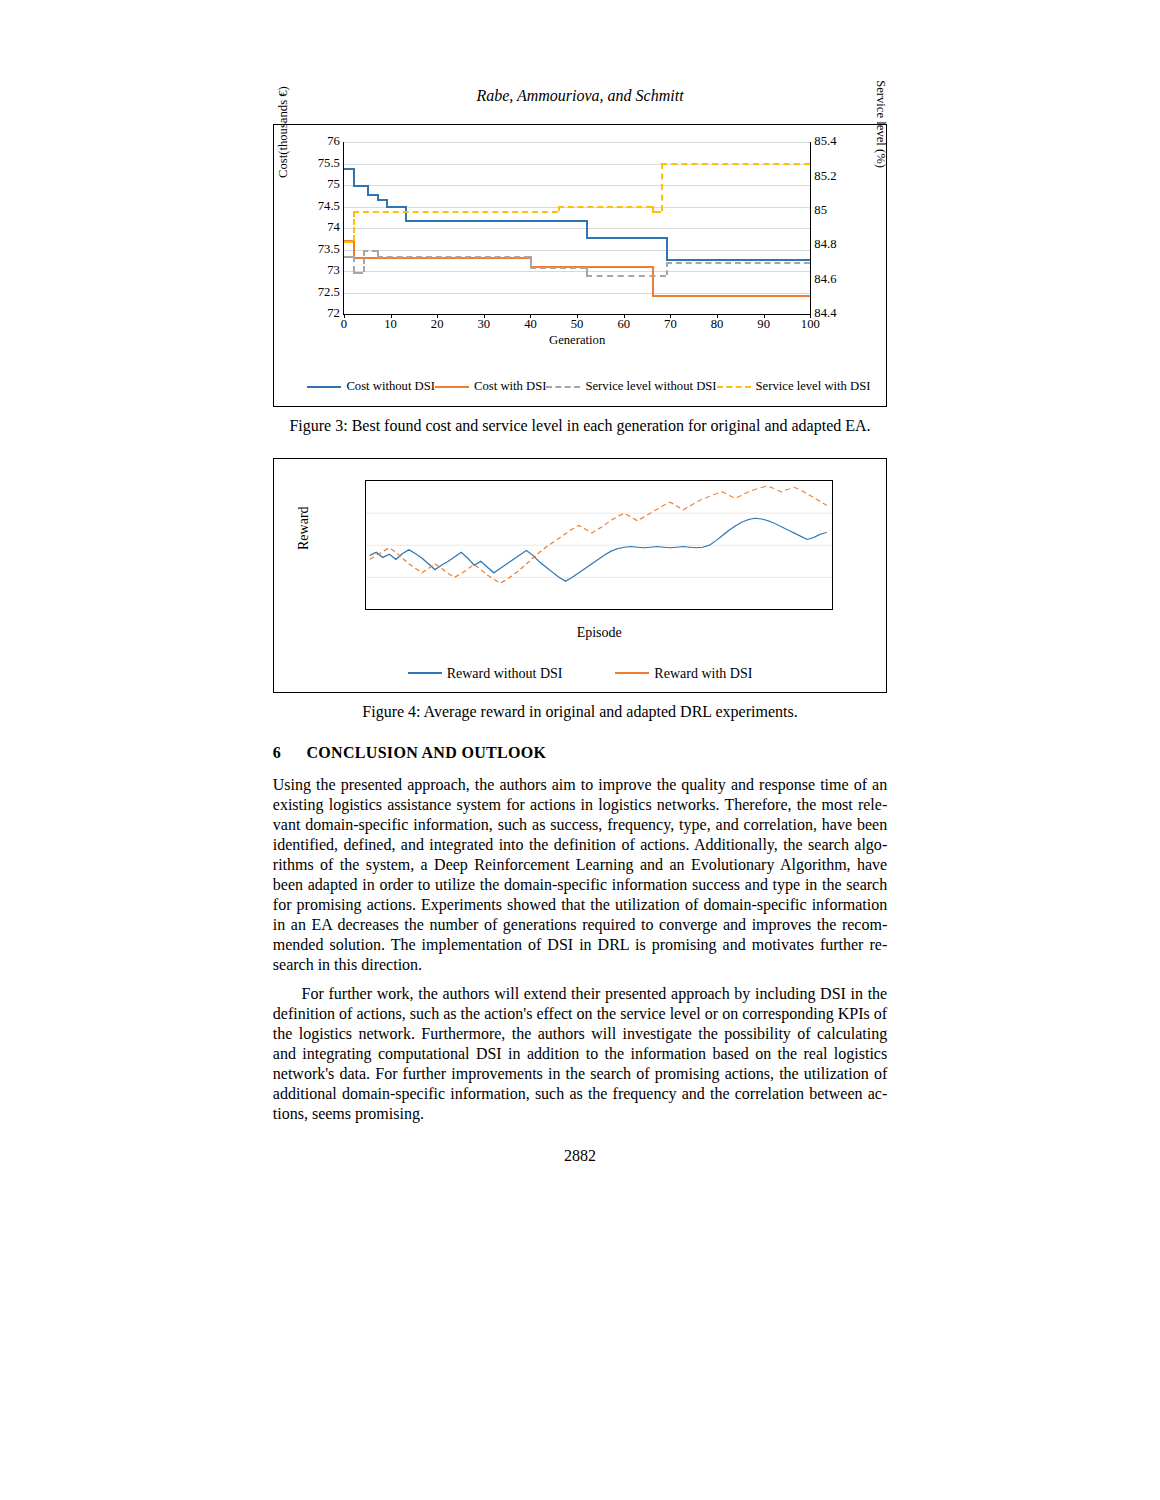Rabe, Ammouriova, and Schmitt
Cost(thousands €)
Service level (%)
76
75.5
75
74.5
74
73.5
73
72.5
72
85.4
85.2
85
84.8
84.6
84.4
0
10
20
30
40
50
60
70
80
90
100
Generation
Cost without DSI Cost with DSI Service level without DSI Service level with DSI
Figure 3: Best found cost and service level in each generation for original and adapted EA.
Reward
Episode
Reward without DSI Reward with DSI
Figure 4: Average reward in original and adapted DRL experiments.
6 CONCLUSION AND OUTLOOK
Using the presented approach, the authors aim to improve the quality and response time of an existing logistics assistance system for actions in logistics networks. Therefore, the most relevant domain-specific information, such as success, frequency, type, and correlation, have been identified, defined, and integrated into the definition of actions. Additionally, the search algorithms of the system, a Deep Reinforcement Learning and an Evolutionary Algorithm, have been adapted in order to utilize the domain-specific information success and type in the search for promising actions. Experiments showed that the utilization of domain-specific information in an EA decreases the number of generations required to converge and improves the recommended solution. The implementation of DSI in DRL is promising and motivates further research in this direction.
For further work, the authors will extend their presented approach by including DSI in the definition of actions, such as the action's effect on the service level or on corresponding KPIs of the logistics network. Furthermore, the authors will investigate the possibility of calculating and integrating computational DSI in addition to the information based on the real logistics network's data. For further improvements in the search of promising actions, the utilization of additional domain-specific information, such as the frequency and the correlation between actions, seems promising.
2882